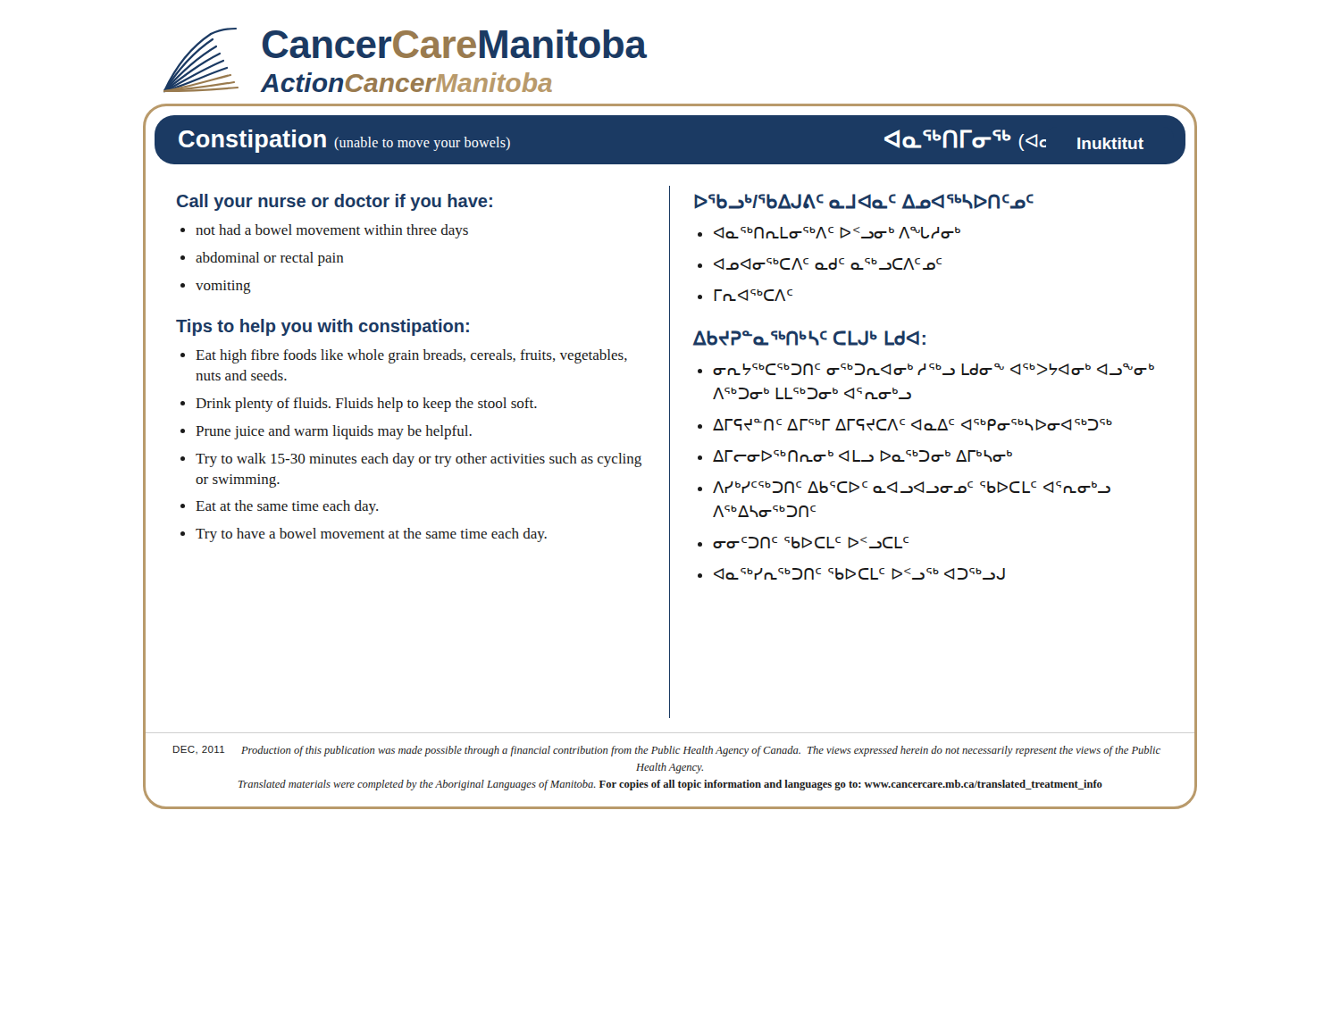Cancer Care Manitoba
Action Cancer Manitoba
Inuktitut
Constipation (unable to move your bowels)
ᐊᓇᖅᑎᒥᓂᖅ (ᐊᓇᖅᑎᕆᒪᓕᕐᓂ)
Call your nurse or doctor if you have:
not had a bowel movement within three days
abdominal or rectal pain
vomiting
Tips to help you with constipation:
Eat high fibre foods like whole grain breads, cereals, fruits, vegetables, nuts and seeds.
Drink plenty of fluids. Fluids help to keep the stool soft.
Prune juice and warm liquids may be helpful.
Try to walk 15-30 minutes each day or try other activities such as cycling or swimming.
Eat at the same time each day.
Try to have a bowel movement at the same time each day.
ᐅᖃᓗᒃ/ᖃᐃᒍᕕᑦ ᓇᒧᐊᓇᑦ ᐃᓄᐊᖅᓴᐅᑎᑦᓄᑦ
ᐊᓇᖅᑎᕆᒪᓂᖅᐱᑦ ᐅᑉᓗᓂᒃ ᐱᖓᓱᓂᒃ
ᐊᓄᐊᓂᖅᑕᐱᑦ ᓇᑯᑦ ᓇᖅᓗᑕᐱᑦᓄᑦ
ᒥᕆᐊᖅᑕᐱᑦ
ᐃᑲᔪᕈᓐᓇᖅᑎᒃᓴᑦ ᑕᒪᒍᒃ ᒪᑯᐊ:
ᓂᕆᔭᖅᑕᖅᑐᑎᑦ ᓂᖅᑐᕆᐊᓂᒃ ᓱᖅᓗ ᒪᑯᓂᖕ ᐊᖅᐳᔭᐊᓂᒃ ᐊᓗᖕᓂᒃ ᐱᖅᑐᓂᒃ ᒪᒪᖅᑐᓂᒃ ᐊᕐᕆᓂᒃᓗ
ᐃᒥᕋᔪᓐᑎᑦ ᐃᒥᖅᒥ ᐃᒥᕋᔪᑕᐱᑦ ᐊᓇᐃᑦ ᐊᖅᑭᓂᖅᓴᐅᓂᐊᖅᑐᖅ
ᐃᒥᓕᓂᐅᖅᑎᕆᓂᒃ ᐊᒪᓗ ᐅᓇᖅᑐᓂᒃ ᐃᒥᒃᓴᓂᒃ
ᐱᓯᒃᓯᑦᖅᑐᑎᑦ ᐃᑲᕐᑕᐅᑦ ᓇᐊᓗᐊᓗᓂᓄᑦ ᖃᐅᑕᒪᑦ ᐊᕐᕆᓂᒃᓗ ᐱᖅᐃᓴᓂᖅᑐᑎᑦ
ᓂᓂᑦᑐᑎᑦ ᖃᐅᑕᒪᑦ ᐅᑉᓗᑕᒪᑦ
ᐊᓇᖅᓯᕆᖅᑐᑎᑦ ᖃᐅᑕᒪᑦ ᐅᑉᓗᖅ ᐊᑐᖅᓗᒍ
DEC, 2011 Production of this publication was made possible through a financial contribution from the Public Health Agency of Canada. The views expressed herein do not necessarily represent the views of the Public Health Agency.
Translated materials were completed by the Aboriginal Languages of Manitoba. For copies of all topic information and languages go to: www.cancercare.mb.ca/translated_treatment_info